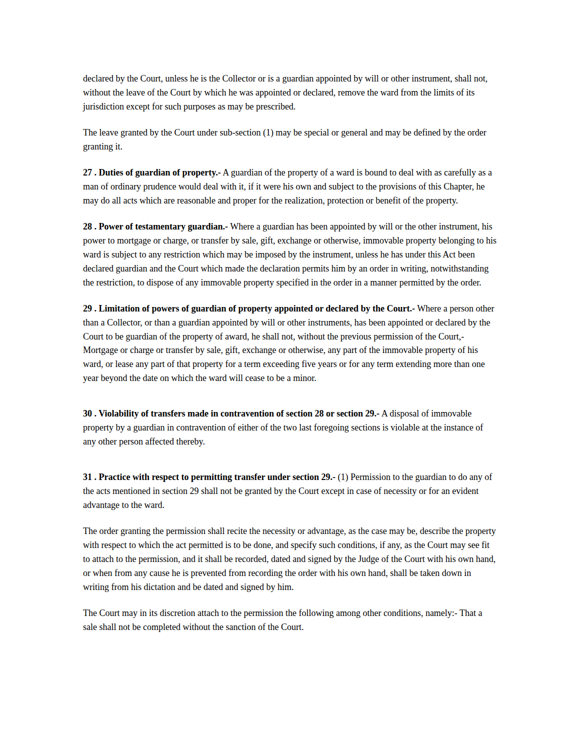declared by the Court, unless he is the Collector or is a guardian appointed by will or other instrument, shall not, without the leave of the Court by which he was appointed or declared, remove the ward from the limits of its jurisdiction except for such purposes as may be prescribed.
The leave granted by the Court under sub-section (1) may be special or general and may be defined by the order granting it.
27 . Duties of guardian of property.- A guardian of the property of a ward is bound to deal with as carefully as a man of ordinary prudence would deal with it, if it were his own and subject to the provisions of this Chapter, he may do all acts which are reasonable and proper for the realization, protection or benefit of the property.
28 . Power of testamentary guardian.- Where a guardian has been appointed by will or the other instrument, his power to mortgage or charge, or transfer by sale, gift, exchange or otherwise, immovable property belonging to his ward is subject to any restriction which may be imposed by the instrument, unless he has under this Act been declared guardian and the Court which made the declaration permits him by an order in writing, notwithstanding the restriction, to dispose of any immovable property specified in the order in a manner permitted by the order.
29 . Limitation of powers of guardian of property appointed or declared by the Court.- Where a person other than a Collector, or than a guardian appointed by will or other instruments, has been appointed or declared by the Court to be guardian of the property of award, he shall not, without the previous permission of the Court,- Mortgage or charge or transfer by sale, gift, exchange or otherwise, any part of the immovable property of his ward, or lease any part of that property for a term exceeding five years or for any term extending more than one year beyond the date on which the ward will cease to be a minor.
30 . Violability of transfers made in contravention of section 28 or section 29.- A disposal of immovable property by a guardian in contravention of either of the two last foregoing sections is violable at the instance of any other person affected thereby.
31 . Practice with respect to permitting transfer under section 29.- (1) Permission to the guardian to do any of the acts mentioned in section 29 shall not be granted by the Court except in case of necessity or for an evident advantage to the ward.
The order granting the permission shall recite the necessity or advantage, as the case may be, describe the property with respect to which the act permitted is to be done, and specify such conditions, if any, as the Court may see fit to attach to the permission, and it shall be recorded, dated and signed by the Judge of the Court with his own hand, or when from any cause he is prevented from recording the order with his own hand, shall be taken down in writing from his dictation and be dated and signed by him.
The Court may in its discretion attach to the permission the following among other conditions, namely:- That a sale shall not be completed without the sanction of the Court.